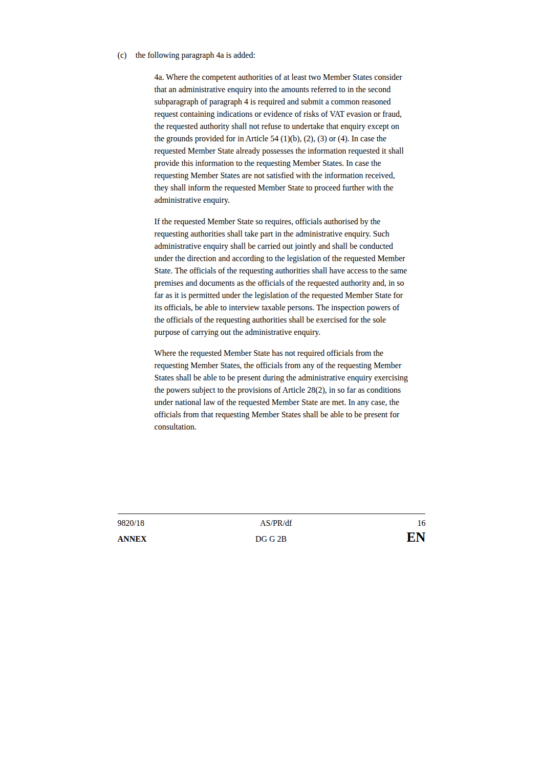(c)
the following paragraph 4a is added:
4a. Where the competent authorities of at least two Member States consider that an administrative enquiry into the amounts referred to in the second subparagraph of paragraph 4 is required and submit a common reasoned request containing indications or evidence of risks of VAT evasion or fraud, the requested authority shall not refuse to undertake that enquiry except on the grounds provided for in Article 54 (1)(b), (2), (3) or (4). In case the requested Member State already possesses the information requested it shall provide this information to the requesting Member States. In case the requesting Member States are not satisfied with the information received, they shall inform the requested Member State to proceed further with the administrative enquiry.
If the requested Member State so requires, officials authorised by the requesting authorities shall take part in the administrative enquiry. Such administrative enquiry shall be carried out jointly and shall be conducted under the direction and according to the legislation of the requested Member State. The officials of the requesting authorities shall have access to the same premises and documents as the officials of the requested authority and, in so far as it is permitted under the legislation of the requested Member State for its officials, be able to interview taxable persons. The inspection powers of the officials of the requesting authorities shall be exercised for the sole purpose of carrying out the administrative enquiry.
Where the requested Member State has not required officials from the requesting Member States, the officials from any of the requesting Member States shall be able to be present during the administrative enquiry exercising the powers subject to the provisions of Article 28(2), in so far as conditions under national law of the requested Member State are met. In any case, the officials from that requesting Member States shall be able to be present for consultation.
9820/18
AS/PR/df
16
ANNEX
DG G 2B
EN